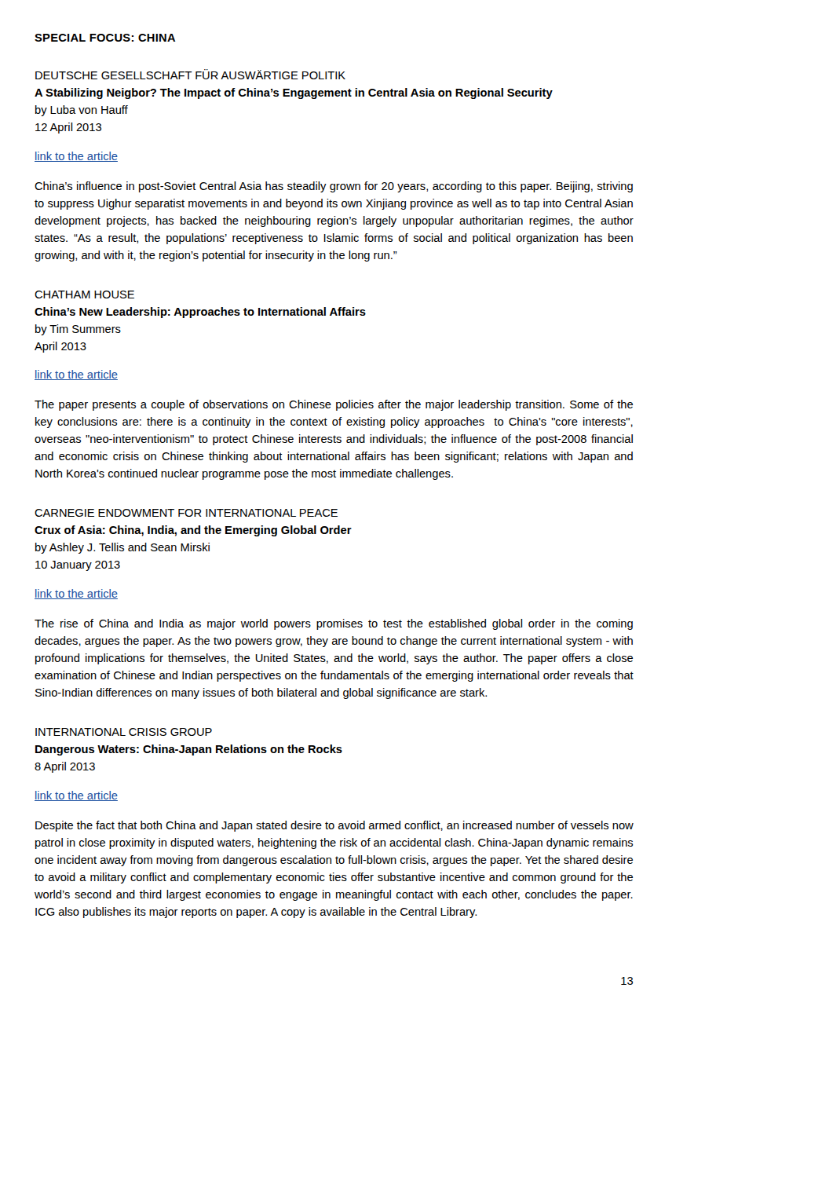SPECIAL FOCUS: CHINA
DEUTSCHE GESELLSCHAFT FÜR AUSWÄRTIGE POLITIK
A Stabilizing Neigbor? The Impact of China’s Engagement in Central Asia on Regional Security
by Luba von Hauff
12 April 2013
link to the article
China’s influence in post-Soviet Central Asia has steadily grown for 20 years, according to this paper. Beijing, striving to suppress Uighur separatist movements in and beyond its own Xinjiang province as well as to tap into Central Asian development projects, has backed the neighbouring region’s largely unpopular authoritarian regimes, the author states. “As a result, the populations’ receptiveness to Islamic forms of social and political organization has been growing, and with it, the region’s potential for insecurity in the long run.”
CHATHAM HOUSE
China’s New Leadership: Approaches to International Affairs
by Tim Summers
April 2013
link to the article
The paper presents a couple of observations on Chinese policies after the major leadership transition. Some of the key conclusions are: there is a continuity in the context of existing policy approaches to China's "core interests", overseas "neo-interventionism" to protect Chinese interests and individuals; the influence of the post-2008 financial and economic crisis on Chinese thinking about international affairs has been significant; relations with Japan and North Korea's continued nuclear programme pose the most immediate challenges.
CARNEGIE ENDOWMENT FOR INTERNATIONAL PEACE
Crux of Asia: China, India, and the Emerging Global Order
by Ashley J. Tellis and Sean Mirski
10 January 2013
link to the article
The rise of China and India as major world powers promises to test the established global order in the coming decades, argues the paper. As the two powers grow, they are bound to change the current international system - with profound implications for themselves, the United States, and the world, says the author. The paper offers a close examination of Chinese and Indian perspectives on the fundamentals of the emerging international order reveals that Sino-Indian differences on many issues of both bilateral and global significance are stark.
INTERNATIONAL CRISIS GROUP
Dangerous Waters: China-Japan Relations on the Rocks
8 April 2013
link to the article
Despite the fact that both China and Japan stated desire to avoid armed conflict, an increased number of vessels now patrol in close proximity in disputed waters, heightening the risk of an accidental clash. China-Japan dynamic remains one incident away from moving from dangerous escalation to full-blown crisis, argues the paper. Yet the shared desire to avoid a military conflict and complementary economic ties offer substantive incentive and common ground for the world’s second and third largest economies to engage in meaningful contact with each other, concludes the paper. ICG also publishes its major reports on paper. A copy is available in the Central Library.
13